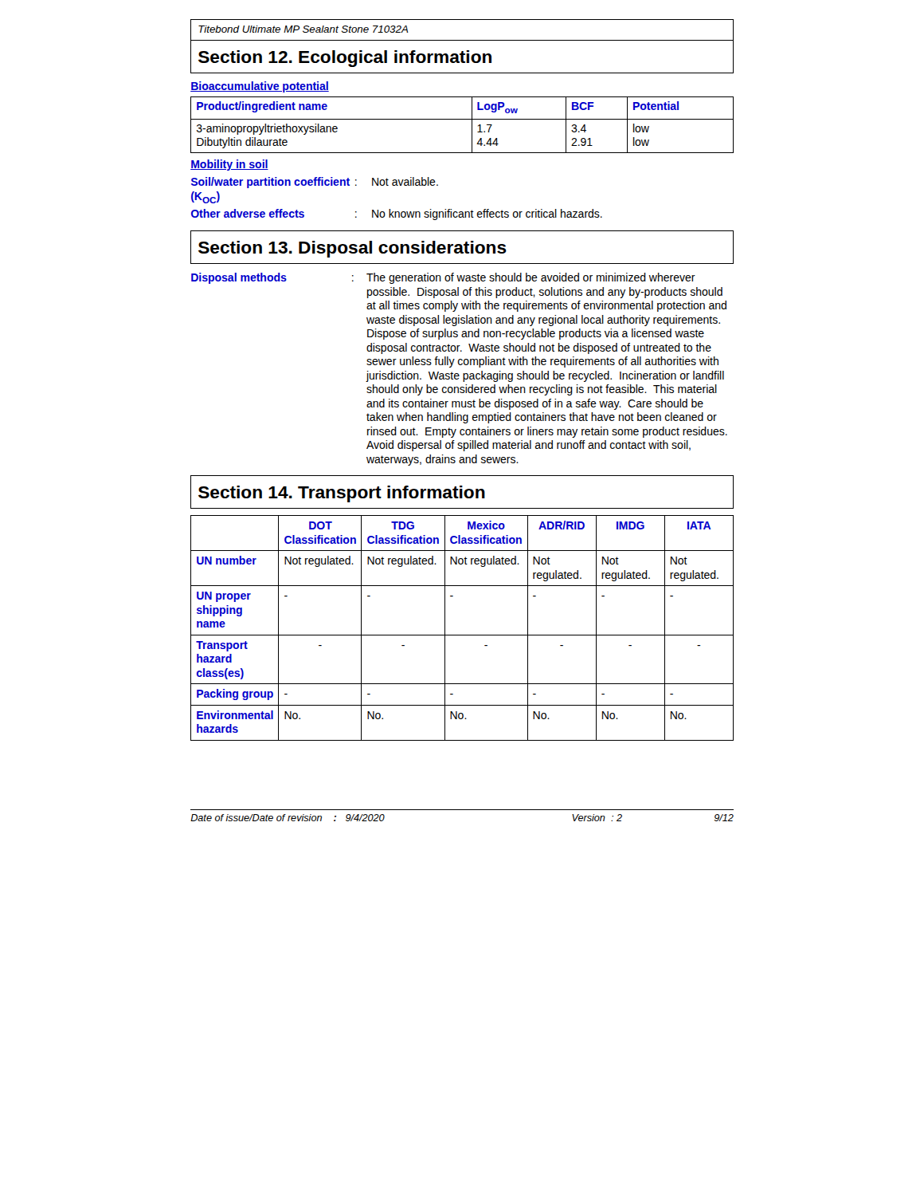Titebond Ultimate MP Sealant Stone 71032A
Section 12. Ecological information
Bioaccumulative potential
| Product/ingredient name | LogP ow | BCF | Potential |
| --- | --- | --- | --- |
| 3-aminopropyltriethoxysilane Dibutyltin dilaurate | 1.7 4.44 | 3.4 2.91 | low low |
Mobility in soil
| Soil/water partition coefficient (K OC ) | : | Not available. |
| Other adverse effects | : | No known significant effects or critical hazards. |
Section 13. Disposal considerations
| Disposal methods | : | The generation of waste should be avoided or minimized wherever possible. Disposal of this product, solutions and any by-products should at all times comply with the requirements of environmental protection and waste disposal legislation and any regional local authority requirements. Dispose of surplus and non-recyclable products via a licensed waste disposal contractor. Waste should not be disposed of untreated to the sewer unless fully compliant with the requirements of all authorities with jurisdiction. Waste packaging should be recycled. Incineration or landfill should only be considered when recycling is not feasible. This material and its container must be disposed of in a safe way. Care should be taken when handling emptied containers that have not been cleaned or rinsed out. Empty containers or liners may retain some product residues. Avoid dispersal of spilled material and runoff and contact with soil, waterways, drains and sewers. |
Section 14. Transport information
| | DOT Classification | TDG Classification | Mexico Classification | ADR/RID | IMDG | IATA |
| --- | --- | --- | --- | --- | --- | --- |
| UN number | Not regulated. | Not regulated. | Not regulated. | Not regulated. | Not regulated. | Not regulated. |
| UN proper shipping name | - | - | - | - | - | - |
| Transport hazard class(es) | - | - | - | - | - | - |
| Packing group | - | - | - | - | - | - |
| Environmental hazards | No. | No. | No. | No. | No. | No. |
Date of issue/Date of revision : 9/4/2020
Version : 29/12